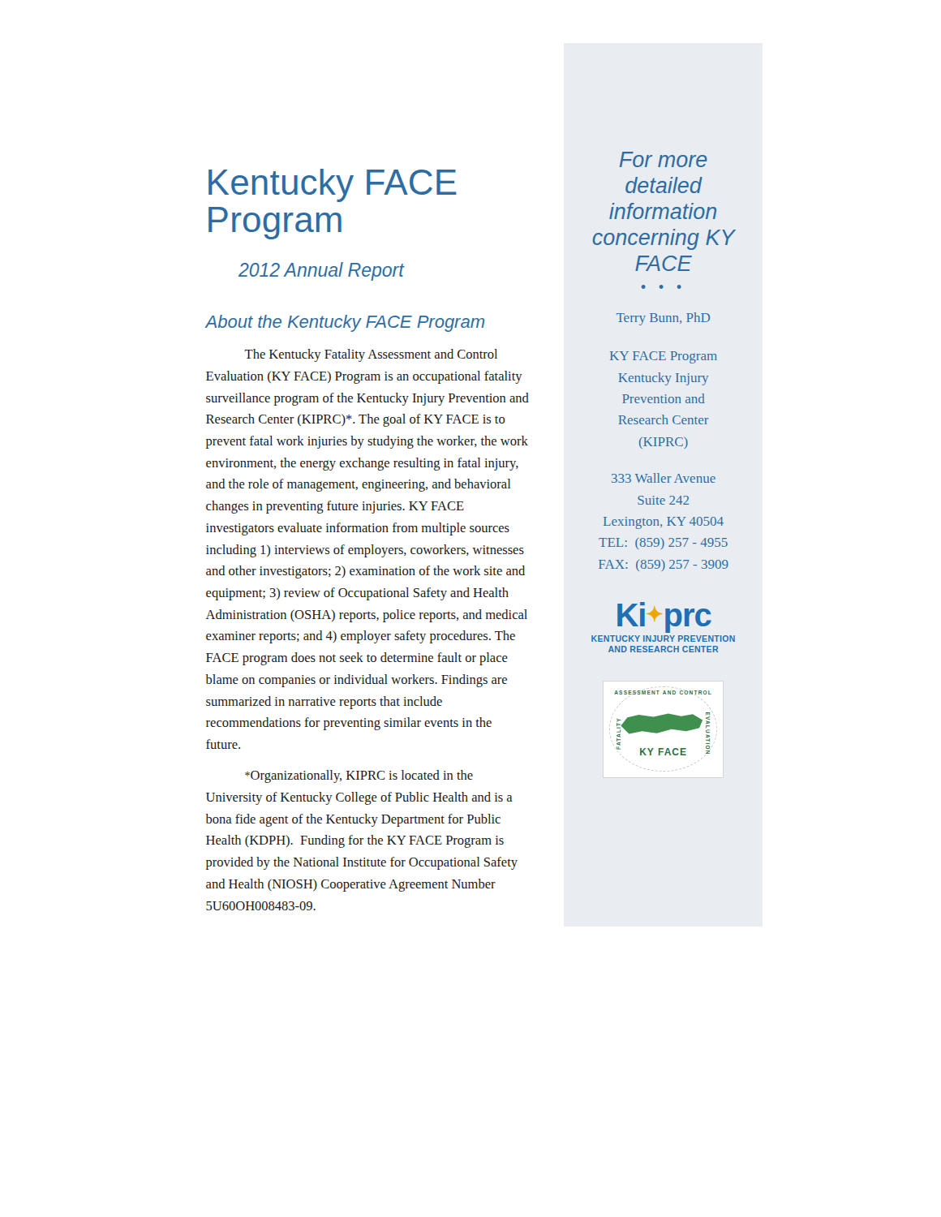Kentucky FACE Program
2012 Annual Report
About the Kentucky FACE Program
The Kentucky Fatality Assessment and Control Evaluation (KY FACE) Program is an occupational fatality surveillance program of the Kentucky Injury Prevention and Research Center (KIPRC)*. The goal of KY FACE is to prevent fatal work injuries by studying the worker, the work environment, the energy exchange resulting in fatal injury, and the role of management, engineering, and behavioral changes in preventing future injuries. KY FACE investigators evaluate information from multiple sources including 1) interviews of employers, coworkers, witnesses and other investigators; 2) examination of the work site and equipment; 3) review of Occupational Safety and Health Administration (OSHA) reports, police reports, and medical examiner reports; and 4) employer safety procedures. The FACE program does not seek to determine fault or place blame on companies or individual workers. Findings are summarized in narrative reports that include recommendations for preventing similar events in the future.
*Organizationally, KIPRC is located in the University of Kentucky College of Public Health and is a bona fide agent of the Kentucky Department for Public Health (KDPH). Funding for the KY FACE Program is provided by the National Institute for Occupational Safety and Health (NIOSH) Cooperative Agreement Number 5U60OH008483-09.
For more detailed information concerning KY FACE
• • •
Terry Bunn, PhD
KY FACE Program
Kentucky Injury
Prevention and
Research Center
(KIPRC)
333 Waller Avenue
Suite 242
Lexington, KY 40504
TEL: (859) 257 - 4955
FAX: (859) 257 - 3909
Ki✦prc
KENTUCKY INJURY PREVENTION
AND RESEARCH CENTER
ASSESSMENT AND CONTROL
FATALITY
EVALUATION
KY FACE